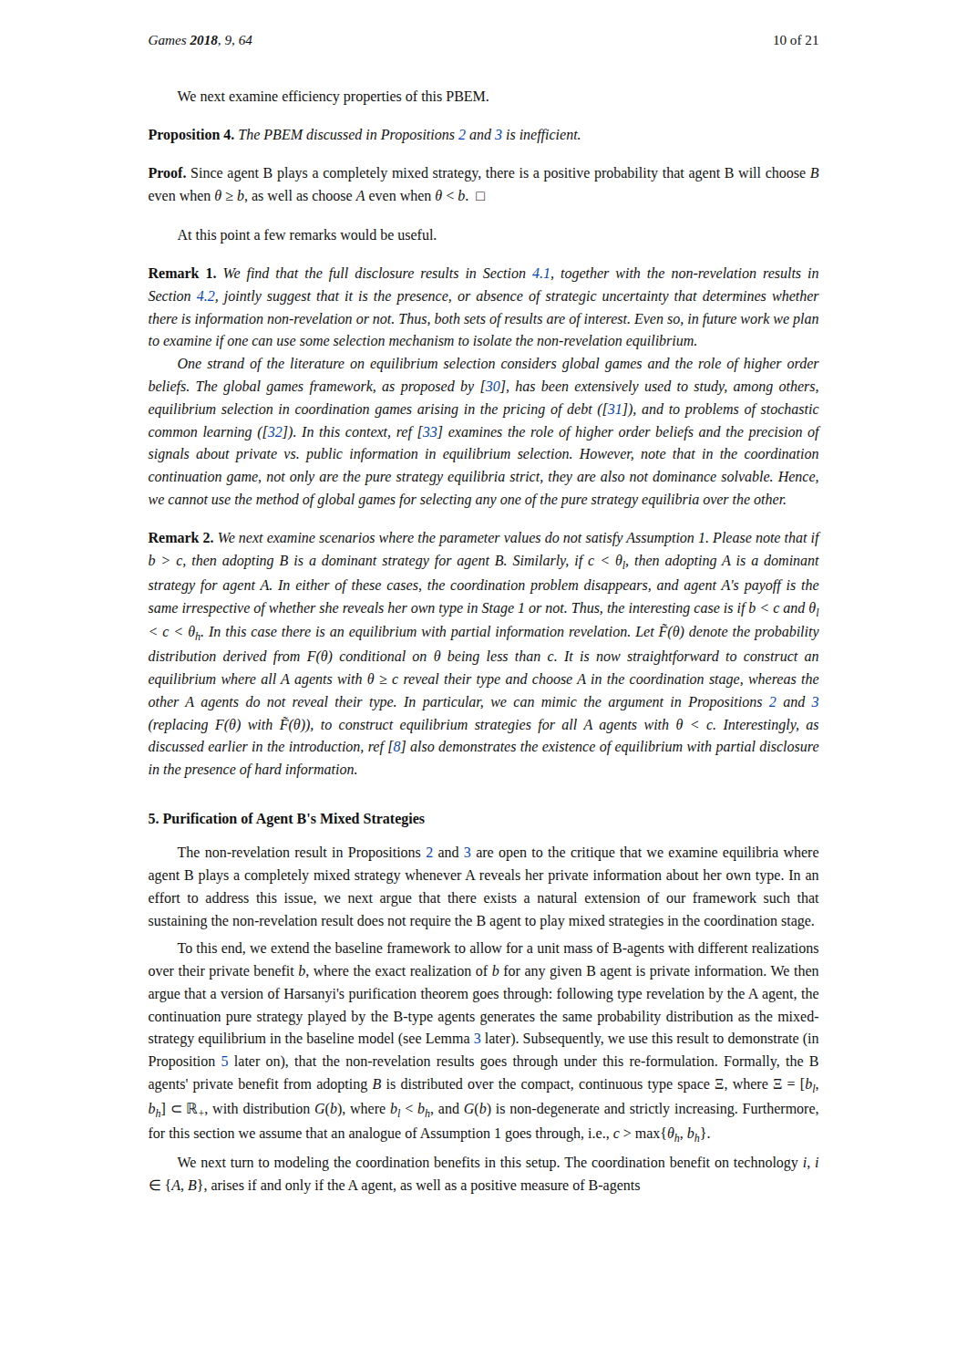Games 2018, 9, 64 10 of 21
We next examine efficiency properties of this PBEM.
Proposition 4. The PBEM discussed in Propositions 2 and 3 is inefficient.
Proof. Since agent B plays a completely mixed strategy, there is a positive probability that agent B will choose B even when θ ≥ b, as well as choose A even when θ < b. □
At this point a few remarks would be useful.
Remark 1.
We find that the full disclosure results in Section 4.1, together with the non-revelation results in Section 4.2, jointly suggest that it is the presence, or absence of strategic uncertainty that determines whether there is information non-revelation or not. Thus, both sets of results are of interest. Even so, in future work we plan to examine if one can use some selection mechanism to isolate the non-revelation equilibrium.
One strand of the literature on equilibrium selection considers global games and the role of higher order beliefs. The global games framework, as proposed by [30], has been extensively used to study, among others, equilibrium selection in coordination games arising in the pricing of debt ([31]), and to problems of stochastic common learning ([32]). In this context, ref [33] examines the role of higher order beliefs and the precision of signals about private vs. public information in equilibrium selection. However, note that in the coordination continuation game, not only are the pure strategy equilibria strict, they are also not dominance solvable. Hence, we cannot use the method of global games for selecting any one of the pure strategy equilibria over the other.
Remark 2.
We next examine scenarios where the parameter values do not satisfy Assumption 1. Please note that if b > c, then adopting B is a dominant strategy for agent B. Similarly, if c < θl, then adopting A is a dominant strategy for agent A. In either of these cases, the coordination problem disappears, and agent A's payoff is the same irrespective of whether she reveals her own type in Stage 1 or not. Thus, the interesting case is if b < c and θl < c < θh. In this case there is an equilibrium with partial information revelation. Let F̃(θ) denote the probability distribution derived from F(θ) conditional on θ being less than c. It is now straightforward to construct an equilibrium where all A agents with θ ≥ c reveal their type and choose A in the coordination stage, whereas the other A agents do not reveal their type. In particular, we can mimic the argument in Propositions 2 and 3 (replacing F(θ) with F̃(θ)), to construct equilibrium strategies for all A agents with θ < c. Interestingly, as discussed earlier in the introduction, ref [8] also demonstrates the existence of equilibrium with partial disclosure in the presence of hard information.
5. Purification of Agent B's Mixed Strategies
The non-revelation result in Propositions 2 and 3 are open to the critique that we examine equilibria where agent B plays a completely mixed strategy whenever A reveals her private information about her own type. In an effort to address this issue, we next argue that there exists a natural extension of our framework such that sustaining the non-revelation result does not require the B agent to play mixed strategies in the coordination stage.
To this end, we extend the baseline framework to allow for a unit mass of B-agents with different realizations over their private benefit b, where the exact realization of b for any given B agent is private information. We then argue that a version of Harsanyi's purification theorem goes through: following type revelation by the A agent, the continuation pure strategy played by the B-type agents generates the same probability distribution as the mixed-strategy equilibrium in the baseline model (see Lemma 3 later). Subsequently, we use this result to demonstrate (in Proposition 5 later on), that the non-revelation results goes through under this re-formulation. Formally, the B agents' private benefit from adopting B is distributed over the compact, continuous type space Ξ, where Ξ = [bl, bh] ⊂ ℝ+, with distribution G(b), where bl < bh, and G(b) is non-degenerate and strictly increasing. Furthermore, for this section we assume that an analogue of Assumption 1 goes through, i.e., c > max{θh, bh}.
We next turn to modeling the coordination benefits in this setup. The coordination benefit on technology i, i ∈ {A, B}, arises if and only if the A agent, as well as a positive measure of B-agents